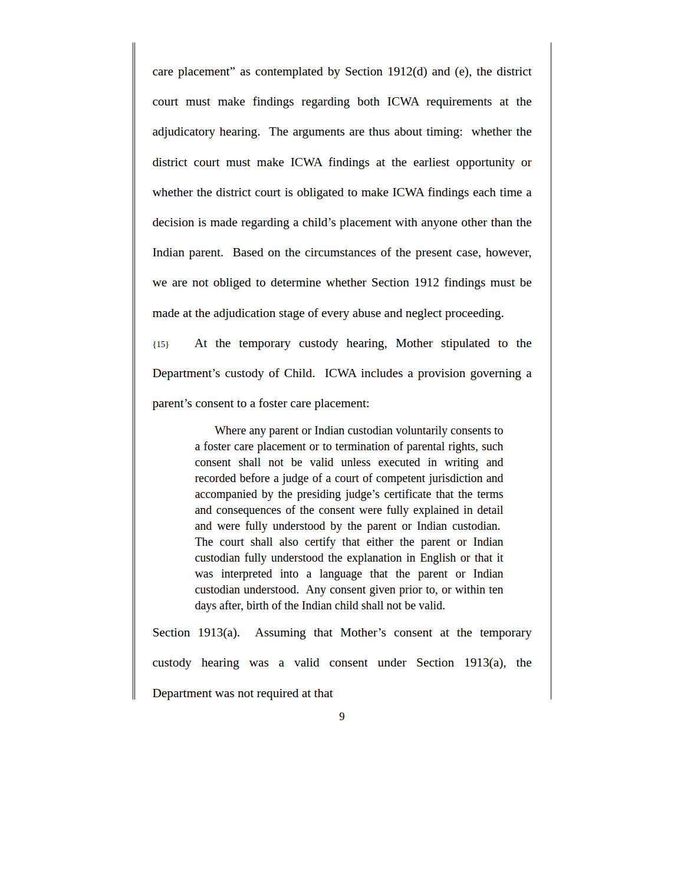care placement” as contemplated by Section 1912(d) and (e), the district court must make findings regarding both ICWA requirements at the adjudicatory hearing. The arguments are thus about timing: whether the district court must make ICWA findings at the earliest opportunity or whether the district court is obligated to make ICWA findings each time a decision is made regarding a child’s placement with anyone other than the Indian parent. Based on the circumstances of the present case, however, we are not obliged to determine whether Section 1912 findings must be made at the adjudication stage of every abuse and neglect proceeding.
{15}  At the temporary custody hearing, Mother stipulated to the Department’s custody of Child. ICWA includes a provision governing a parent’s consent to a foster care placement:
Where any parent or Indian custodian voluntarily consents to a foster care placement or to termination of parental rights, such consent shall not be valid unless executed in writing and recorded before a judge of a court of competent jurisdiction and accompanied by the presiding judge’s certificate that the terms and consequences of the consent were fully explained in detail and were fully understood by the parent or Indian custodian. The court shall also certify that either the parent or Indian custodian fully understood the explanation in English or that it was interpreted into a language that the parent or Indian custodian understood. Any consent given prior to, or within ten days after, birth of the Indian child shall not be valid.
Section 1913(a). Assuming that Mother’s consent at the temporary custody hearing was a valid consent under Section 1913(a), the Department was not required at that
9